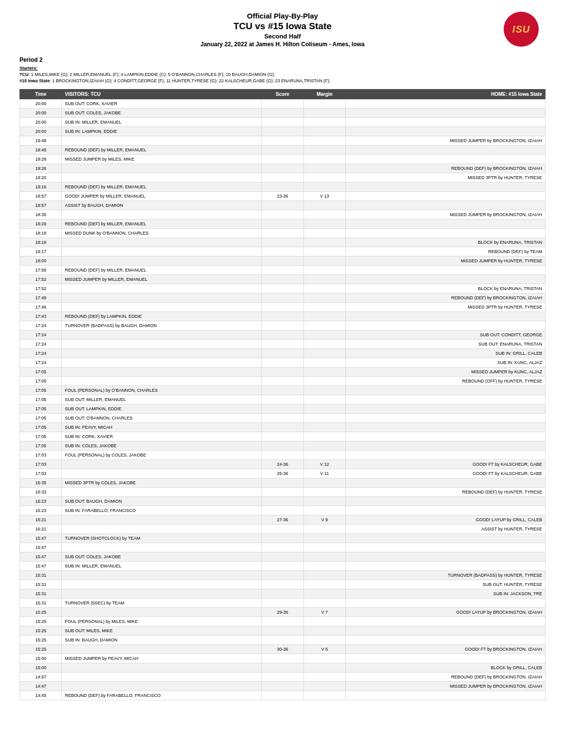ISU
Official Play-By-Play
TCU vs #15 Iowa State
Second Half
January 22, 2022 at James H. Hilton Coliseum - Ames, Iowa
Period 2
Starters:
TCU: 1 MILES,MIKE (G); 2 MILLER,EMANUEL (F); 4 LAMPKIN,EDDIE (C); 5 O'BANNON,CHARLES (F); 10 BAUGH,DAMION (G);
#15 Iowa State: 1 BROCKINGTON,IZAIAH (G); 4 CONDITT,GEORGE (F); 11 HUNTER,TYRESE (G); 22 KALSCHEUR,GABE (G); 23 ENARUNA,TRISTAN (F);
| Time | VISITORS: TCU | Score | Margin | HOME: #15 Iowa State |
| --- | --- | --- | --- | --- |
| 20:00 | SUB OUT: CORK, XAVIER | | | |
| 20:00 | SUB OUT: COLES, JAKOBE | | | |
| 20:00 | SUB IN: MILLER, EMANUEL | | | |
| 20:00 | SUB IN: LAMPKIN, EDDIE | | | |
| 19:48 | | | | MISSED JUMPER by BROCKINGTON, IZAIAH |
| 19:45 | REBOUND (DEF) by MILLER, EMANUEL | | | |
| 19:28 | MISSED JUMPER by MILES, MIKE | | | |
| 19:26 | | | | REBOUND (DEF) by BROCKINGTON, IZAIAH |
| 19:20 | | | | MISSED 3PTR by HUNTER, TYRESE |
| 19:16 | REBOUND (DEF) by MILLER, EMANUEL | | | |
| 18:57 | GOOD! JUMPER by MILLER, EMANUEL | 23-36 | V 13 | |
| 18:57 | ASSIST by BAUGH, DAMION | | | |
| 18:35 | | | | MISSED JUMPER by BROCKINGTON, IZAIAH |
| 18:29 | REBOUND (DEF) by MILLER, EMANUEL | | | |
| 18:18 | MISSED DUNK by O'BANNON, CHARLES | | | |
| 18:18 | | | | BLOCK by ENARUNA, TRISTAN |
| 18:17 | | | | REBOUND (DEF) by TEAM |
| 18:00 | | | | MISSED JUMPER by HUNTER, TYRESE |
| 17:58 | REBOUND (DEF) by MILLER, EMANUEL | | | |
| 17:52 | MISSED JUMPER by MILLER, EMANUEL | | | |
| 17:52 | | | | BLOCK by ENARUNA, TRISTAN |
| 17:48 | | | | REBOUND (DEF) by BROCKINGTON, IZAIAH |
| 17:46 | | | | MISSED 3PTR by HUNTER, TYRESE |
| 17:43 | REBOUND (DEF) by LAMPKIN, EDDIE | | | |
| 17:24 | TURNOVER (BADPASS) by BAUGH, DAMION | | | |
| 17:24 | | | | SUB OUT: CONDITT, GEORGE |
| 17:24 | | | | SUB OUT: ENARUNA, TRISTAN |
| 17:24 | | | | SUB IN: GRILL, CALEB |
| 17:24 | | | | SUB IN: KUNC, ALJAZ |
| 17:05 | | | | MISSED JUMPER by KUNC, ALJAZ |
| 17:05 | | | | REBOUND (OFF) by HUNTER, TYRESE |
| 17:05 | FOUL (PERSONAL) by O'BANNON, CHARLES | | | |
| 17:05 | SUB OUT: MILLER, EMANUEL | | | |
| 17:05 | SUB OUT: LAMPKIN, EDDIE | | | |
| 17:05 | SUB OUT: O'BANNON, CHARLES | | | |
| 17:05 | SUB IN: PEAVY, MICAH | | | |
| 17:05 | SUB IN: CORK, XAVIER | | | |
| 17:05 | SUB IN: COLES, JAKOBE | | | |
| 17:03 | FOUL (PERSONAL) by COLES, JAKOBE | | | |
| 17:03 | | 24-36 | V 12 | GOOD! FT by KALSCHEUR, GABE |
| 17:03 | | 25-36 | V 11 | GOOD! FT by KALSCHEUR, GABE |
| 16:35 | MISSED 3PTR by COLES, JAKOBE | | | |
| 16:33 | | | | REBOUND (DEF) by HUNTER, TYRESE |
| 16:23 | SUB OUT: BAUGH, DAMION | | | |
| 16:23 | SUB IN: FARABELLO, FRANCISCO | | | |
| 16:21 | | 27-36 | V 9 | GOOD! LAYUP by GRILL, CALEB |
| 16:21 | | | | ASSIST by HUNTER, TYRESE |
| 15:47 | TURNOVER (SHOTCLOCK) by TEAM | | | |
| 15:47 | | | | |
| 15:47 | SUB OUT: COLES, JAKOBE | | | |
| 15:47 | SUB IN: MILLER, EMANUEL | | | |
| 15:31 | | | | TURNOVER (BADPASS) by HUNTER, TYRESE |
| 15:31 | | | | SUB OUT: HUNTER, TYRESE |
| 15:31 | | | | SUB IN: JACKSON, TRE |
| 15:31 | TURNOVER (5SEC) by TEAM | | | |
| 15:25 | | 29-36 | V 7 | GOOD! LAYUP by BROCKINGTON, IZAIAH |
| 15:25 | FOUL (PERSONAL) by MILES, MIKE | | | |
| 15:25 | SUB OUT: MILES, MIKE | | | |
| 15:25 | SUB IN: BAUGH, DAMION | | | |
| 15:25 | | 30-36 | V 6 | GOOD! FT by BROCKINGTON, IZAIAH |
| 15:00 | MISSED JUMPER by PEAVY, MICAH | | | |
| 15:00 | | | | BLOCK by GRILL, CALEB |
| 14:57 | | | | REBOUND (DEF) by BROCKINGTON, IZAIAH |
| 14:47 | | | | MISSED JUMPER by BROCKINGTON, IZAIAH |
| 14:45 | REBOUND (DEF) by FARABELLO, FRANCISCO | | | |